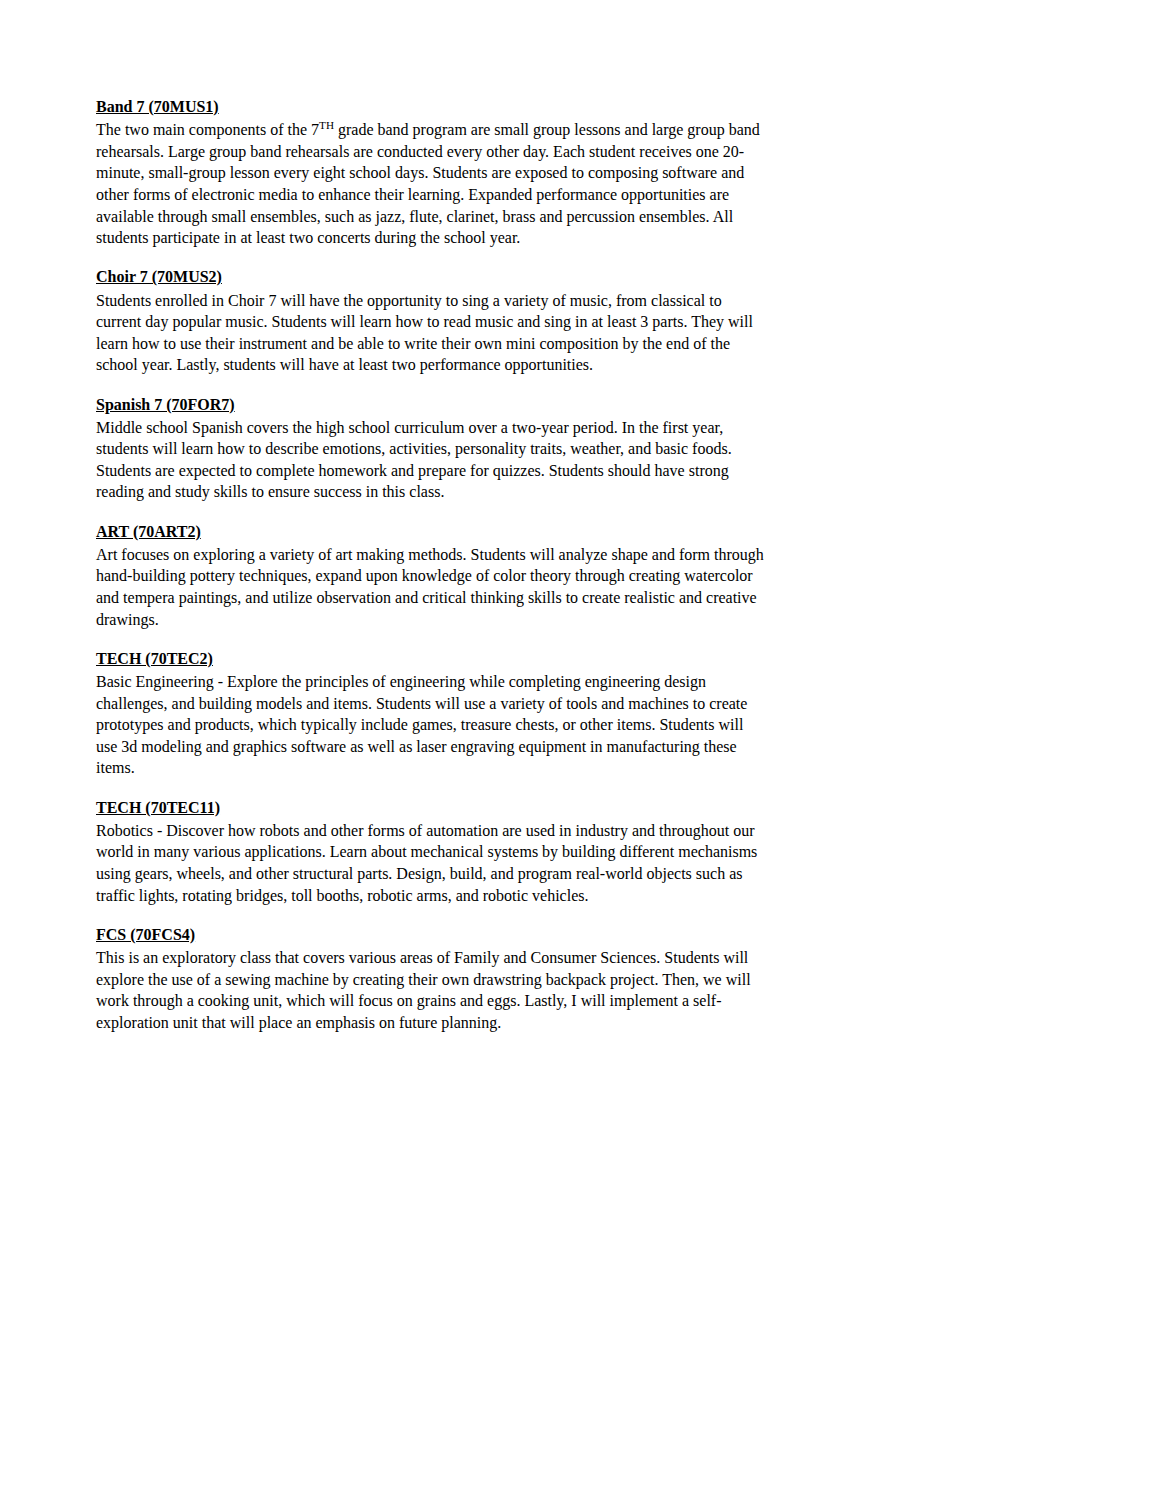Band 7 (70MUS1)
The two main components of the 7TH grade band program are small group lessons and large group band rehearsals. Large group band rehearsals are conducted every other day. Each student receives one 20-minute, small-group lesson every eight school days. Students are exposed to composing software and other forms of electronic media to enhance their learning. Expanded performance opportunities are available through small ensembles, such as jazz, flute, clarinet, brass and percussion ensembles. All students participate in at least two concerts during the school year.
Choir 7 (70MUS2)
Students enrolled in Choir 7 will have the opportunity to sing a variety of music, from classical to current day popular music. Students will learn how to read music and sing in at least 3 parts. They will learn how to use their instrument and be able to write their own mini composition by the end of the school year. Lastly, students will have at least two performance opportunities.
Spanish 7 (70FOR7)
Middle school Spanish covers the high school curriculum over a two-year period. In the first year, students will learn how to describe emotions, activities, personality traits, weather, and basic foods. Students are expected to complete homework and prepare for quizzes. Students should have strong reading and study skills to ensure success in this class.
ART (70ART2)
Art focuses on exploring a variety of art making methods. Students will analyze shape and form through hand-building pottery techniques, expand upon knowledge of color theory through creating watercolor and tempera paintings, and utilize observation and critical thinking skills to create realistic and creative drawings.
TECH (70TEC2)
Basic Engineering - Explore the principles of engineering while completing engineering design challenges, and building models and items. Students will use a variety of tools and machines to create prototypes and products, which typically include games, treasure chests, or other items. Students will use 3d modeling and graphics software as well as laser engraving equipment in manufacturing these items.
TECH (70TEC11)
Robotics - Discover how robots and other forms of automation are used in industry and throughout our world in many various applications. Learn about mechanical systems by building different mechanisms using gears, wheels, and other structural parts. Design, build, and program real-world objects such as traffic lights, rotating bridges, toll booths, robotic arms, and robotic vehicles.
FCS (70FCS4)
This is an exploratory class that covers various areas of Family and Consumer Sciences. Students will explore the use of a sewing machine by creating their own drawstring backpack project. Then, we will work through a cooking unit, which will focus on grains and eggs. Lastly, I will implement a self-exploration unit that will place an emphasis on future planning.